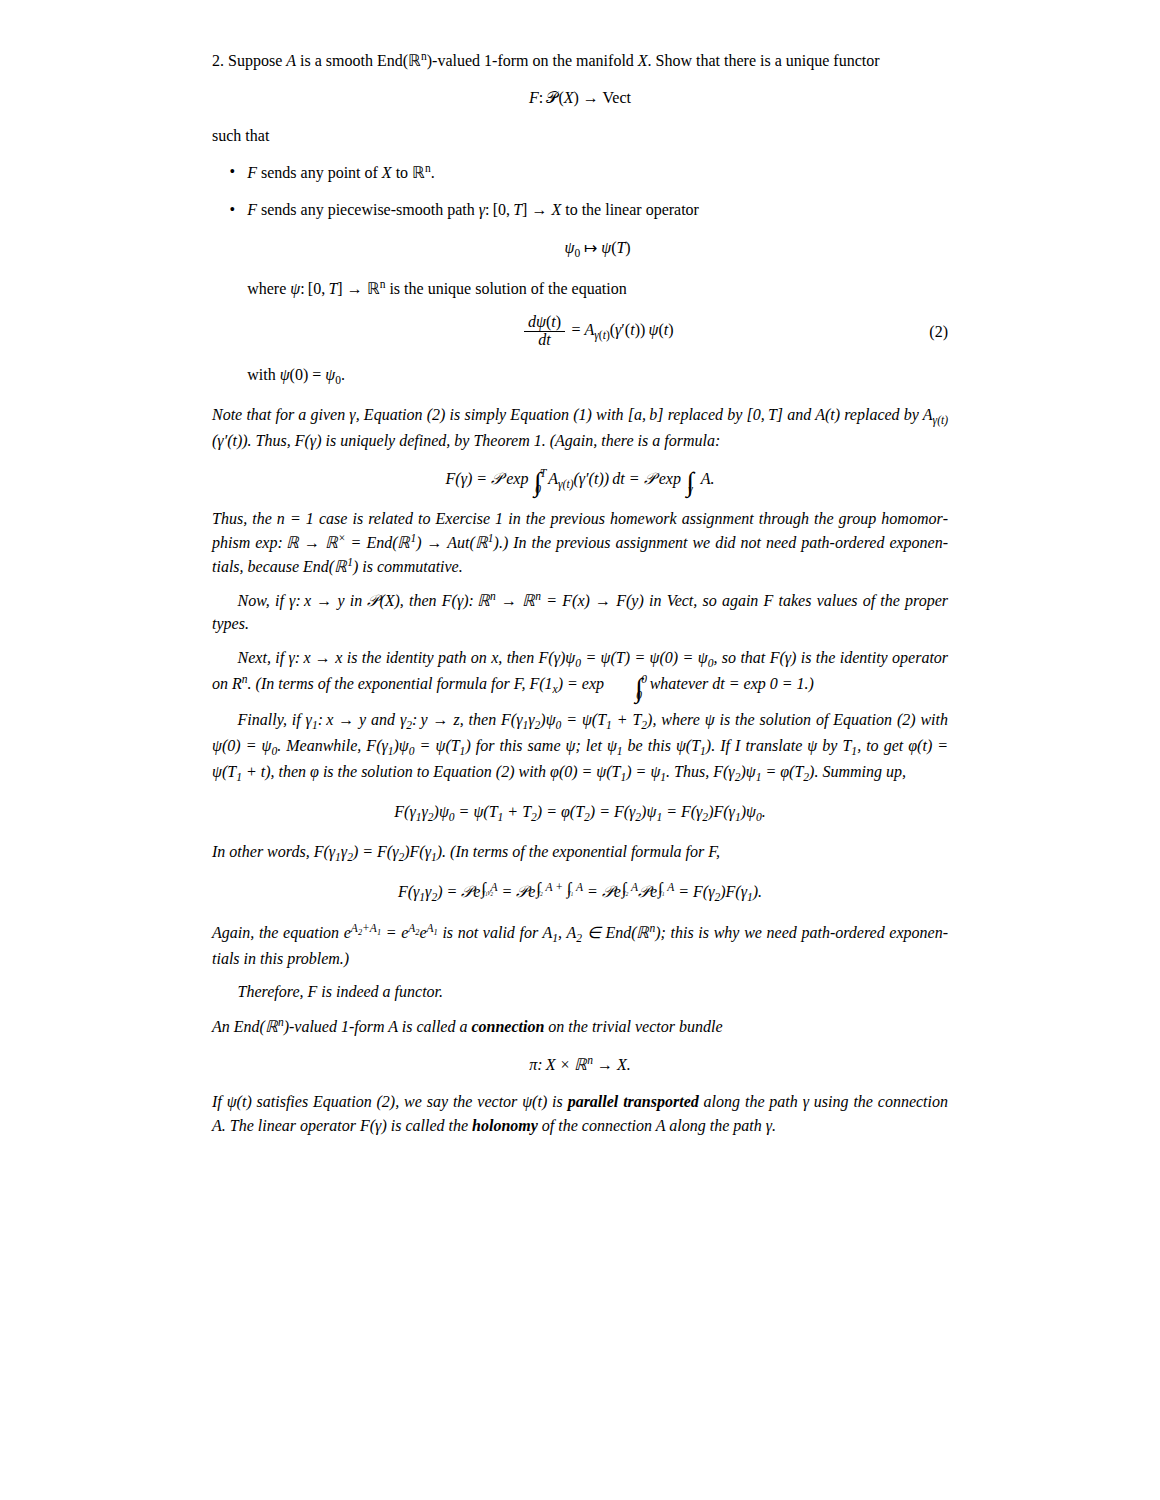2. Suppose A is a smooth End(ℝn)-valued 1-form on the manifold X. Show that there is a unique functor
F: 𝒫(X) → Vect
such that
F sends any point of X to ℝn.
F sends any piecewise-smooth path γ: [0, T] → X to the linear operator
ψ 0 ↦ ψ(T)
where ψ: [0, T] → ℝn is the unique solution of the equation
dψ(t) dt = Aγ(t)(γ′(t)) ψ(t) (2)
with ψ(0) = ψ 0.
Note that for a given γ, Equation (2) is simply Equation (1) with [a, b] replaced by [0, T] and A(t) replaced by Aγ(t)(γ′(t)). Thus, F(γ) is uniquely defined, by Theorem 1. (Again, there is a formula:
F(γ) = 𝒫 exp ∫T 0 Aγ(t)(γ′(t)) dt = 𝒫 exp ∫γ A.
Thus, the n = 1 case is related to Exercise 1 in the previous homework assignment through the group homomorphism exp: ℝ → ℝ× = End(ℝ1) → Aut(ℝ1).) In the previous assignment we did not need path-ordered exponentials, because End(ℝ1) is commutative.
Now, if γ: x → y in 𝒫(X), then F(γ): ℝn → ℝn = F(x) → F(y) in Vect, so again F takes values of the proper types.
Next, if γ: x → x is the identity path on x, then F(γ)ψ 0 = ψ(T) = ψ(0) = ψ 0, so that F(γ) is the identity operator on Rn. (In terms of the exponential formula for F, F(1x) = exp ∫00 whatever dt = exp 0 = 1.)
Finally, if γ 1: x → y and γ 2: y → z, then F(γ 1 γ 2)ψ 0 = ψ(T 1 + T 2), where ψ is the solution of Equation (2) with ψ(0) = ψ 0. Meanwhile, F(γ 1)ψ 0 = ψ(T 1) for this same ψ; let ψ 1 be this ψ(T 1). If I translate ψ by T 1, to get φ(t) = ψ(T 1 + t), then φ is the solution to Equation (2) with φ(0) = ψ(T 1) = ψ 1. Thus, F(γ 2)ψ 1 = φ(T 2). Summing up,
F(γ 1 γ 2)ψ 0 = ψ(T 1 + T 2) = φ(T 2) = F(γ 2)ψ 1 = F(γ 2)F(γ 1)ψ 0.
In other words, F(γ 1 γ 2) = F(γ 2)F(γ 1). (In terms of the exponential formula for F,
F(γ 1 γ 2) = 𝒫e∫γ 1 γ 2 A = 𝒫e∫γ 2 A + ∫γ 1 A = 𝒫e∫γ 2 A𝒫e∫γ 1 A = F(γ 2)F(γ 1).
Again, the equation eA 2+A 1 = eA 2eA 1 is not valid for A 1, A 2 ∈ End(ℝn); this is why we need path-ordered exponentials in this problem.)
Therefore, F is indeed a functor.
An End(ℝn)-valued 1-form A is called a connection on the trivial vector bundle
π: X × ℝn → X.
If ψ(t) satisfies Equation (2), we say the vector ψ(t) is parallel transported along the path γ using the connection A. The linear operator F(γ) is called the holonomy of the connection A along the path γ.